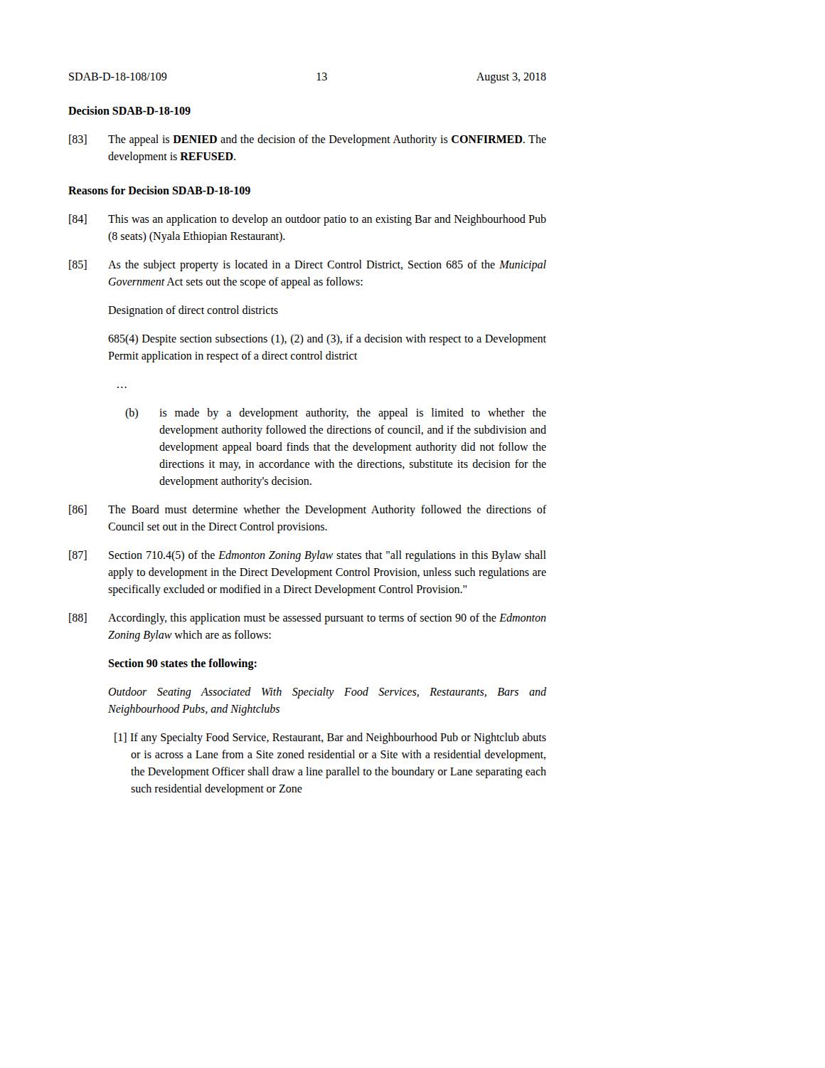SDAB-D-18-108/109 13 August 3, 2018
Decision SDAB-D-18-109
[83]
The appeal is DENIED and the decision of the Development Authority is CONFIRMED. The development is REFUSED.
Reasons for Decision SDAB-D-18-109
[84]
This was an application to develop an outdoor patio to an existing Bar and Neighbourhood Pub (8 seats) (Nyala Ethiopian Restaurant).
[85]
As the subject property is located in a Direct Control District, Section 685 of the Municipal Government Act sets out the scope of appeal as follows:
Designation of direct control districts
685(4) Despite section subsections (1), (2) and (3), if a decision with respect to a Development Permit application in respect of a direct control district
…
(b)
is made by a development authority, the appeal is limited to whether the development authority followed the directions of council, and if the subdivision and development appeal board finds that the development authority did not follow the directions it may, in accordance with the directions, substitute its decision for the development authority's decision.
[86]
The Board must determine whether the Development Authority followed the directions of Council set out in the Direct Control provisions.
[87]
Section 710.4(5) of the Edmonton Zoning Bylaw states that "all regulations in this Bylaw shall apply to development in the Direct Development Control Provision, unless such regulations are specifically excluded or modified in a Direct Development Control Provision."
[88]
Accordingly, this application must be assessed pursuant to terms of section 90 of the Edmonton Zoning Bylaw which are as follows:
Section 90 states the following:
Outdoor Seating Associated With Specialty Food Services, Restaurants, Bars and Neighbourhood Pubs, and Nightclubs
[1] If any Specialty Food Service, Restaurant, Bar and Neighbourhood Pub or Nightclub abuts or is across a Lane from a Site zoned residential or a Site with a residential development, the Development Officer shall draw a line parallel to the boundary or Lane separating each such residential development or Zone